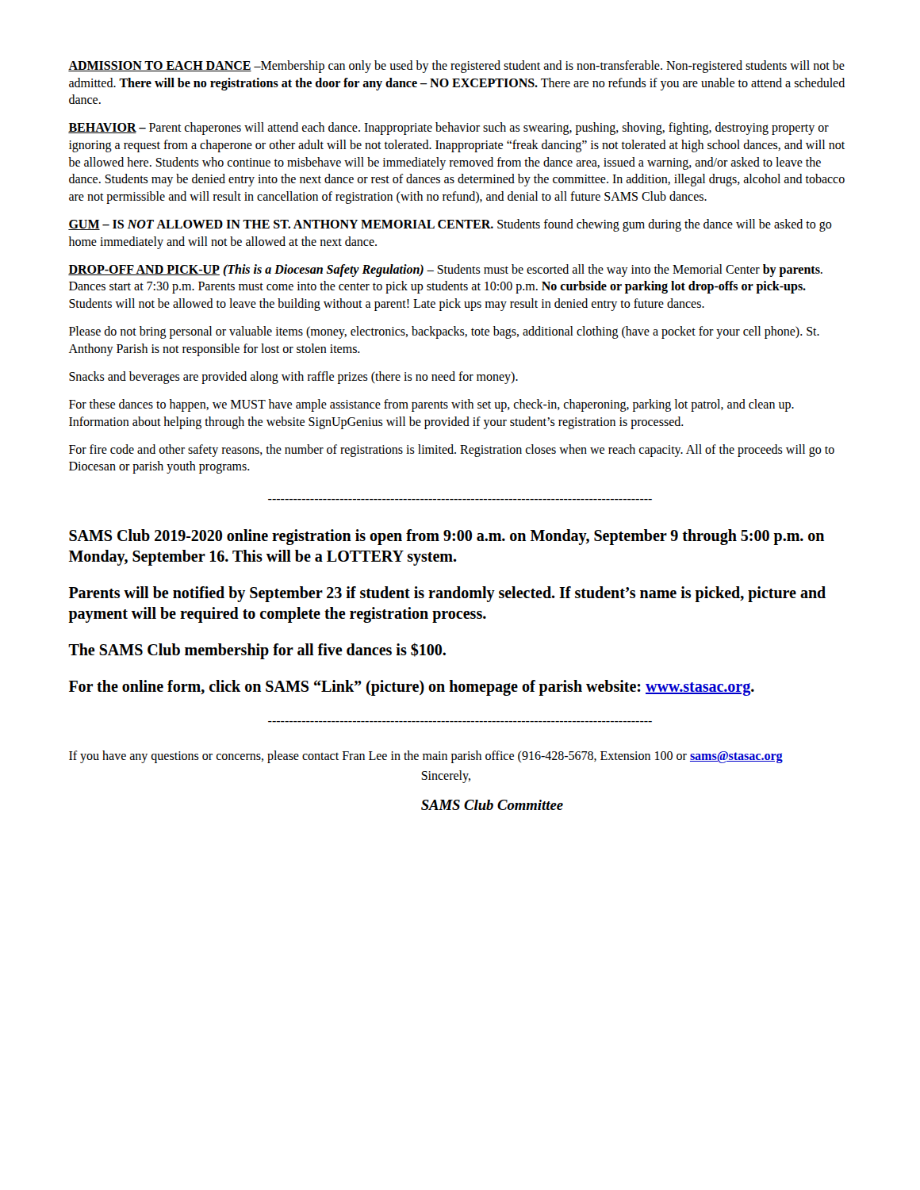ADMISSION TO EACH DANCE –Membership can only be used by the registered student and is non-transferable. Non-registered students will not be admitted. There will be no registrations at the door for any dance – NO EXCEPTIONS. There are no refunds if you are unable to attend a scheduled dance.
BEHAVIOR – Parent chaperones will attend each dance. Inappropriate behavior such as swearing, pushing, shoving, fighting, destroying property or ignoring a request from a chaperone or other adult will be not tolerated. Inappropriate “freak dancing” is not tolerated at high school dances, and will not be allowed here. Students who continue to misbehave will be immediately removed from the dance area, issued a warning, and/or asked to leave the dance. Students may be denied entry into the next dance or rest of dances as determined by the committee. In addition, illegal drugs, alcohol and tobacco are not permissible and will result in cancellation of registration (with no refund), and denial to all future SAMS Club dances.
GUM – IS NOT ALLOWED IN THE ST. ANTHONY MEMORIAL CENTER. Students found chewing gum during the dance will be asked to go home immediately and will not be allowed at the next dance.
DROP-OFF AND PICK-UP (This is a Diocesan Safety Regulation) – Students must be escorted all the way into the Memorial Center by parents. Dances start at 7:30 p.m. Parents must come into the center to pick up students at 10:00 p.m. No curbside or parking lot drop-offs or pick-ups. Students will not be allowed to leave the building without a parent! Late pick ups may result in denied entry to future dances.
Please do not bring personal or valuable items (money, electronics, backpacks, tote bags, additional clothing (have a pocket for your cell phone). St. Anthony Parish is not responsible for lost or stolen items.
Snacks and beverages are provided along with raffle prizes (there is no need for money).
For these dances to happen, we MUST have ample assistance from parents with set up, check-in, chaperoning, parking lot patrol, and clean up. Information about helping through the website SignUpGenius will be provided if your student’s registration is processed.
For fire code and other safety reasons, the number of registrations is limited. Registration closes when we reach capacity. All of the proceeds will go to Diocesan or parish youth programs.
-------------------------------------------------------------------------------------------
SAMS Club 2019-2020 online registration is open from 9:00 a.m. on Monday, September 9 through 5:00 p.m. on Monday, September 16. This will be a LOTTERY system.
Parents will be notified by September 23 if student is randomly selected. If student’s name is picked, picture and payment will be required to complete the registration process.
The SAMS Club membership for all five dances is $100.
For the online form, click on SAMS “Link” (picture) on homepage of parish website: www.stasac.org.
-------------------------------------------------------------------------------------------
If you have any questions or concerns, please contact Fran Lee in the main parish office (916-428-5678, Extension 100 or sams@stasac.org
Sincerely,
SAMS Club Committee